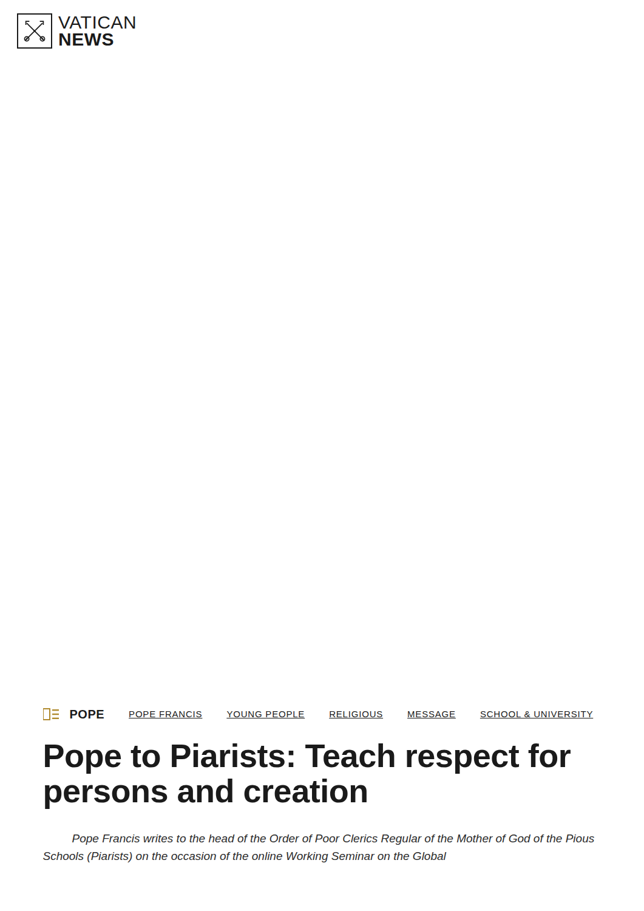VATICAN NEWS
POPE POPE FRANCIS YOUNG PEOPLE RELIGIOUS MESSAGE SCHOOL & UNIVERSITY
Pope to Piarists: Teach respect for persons and creation
Pope Francis writes to the head of the Order of Poor Clerics Regular of the Mother of God of the Pious Schools (Piarists) on the occasion of the online Working Seminar on the Global